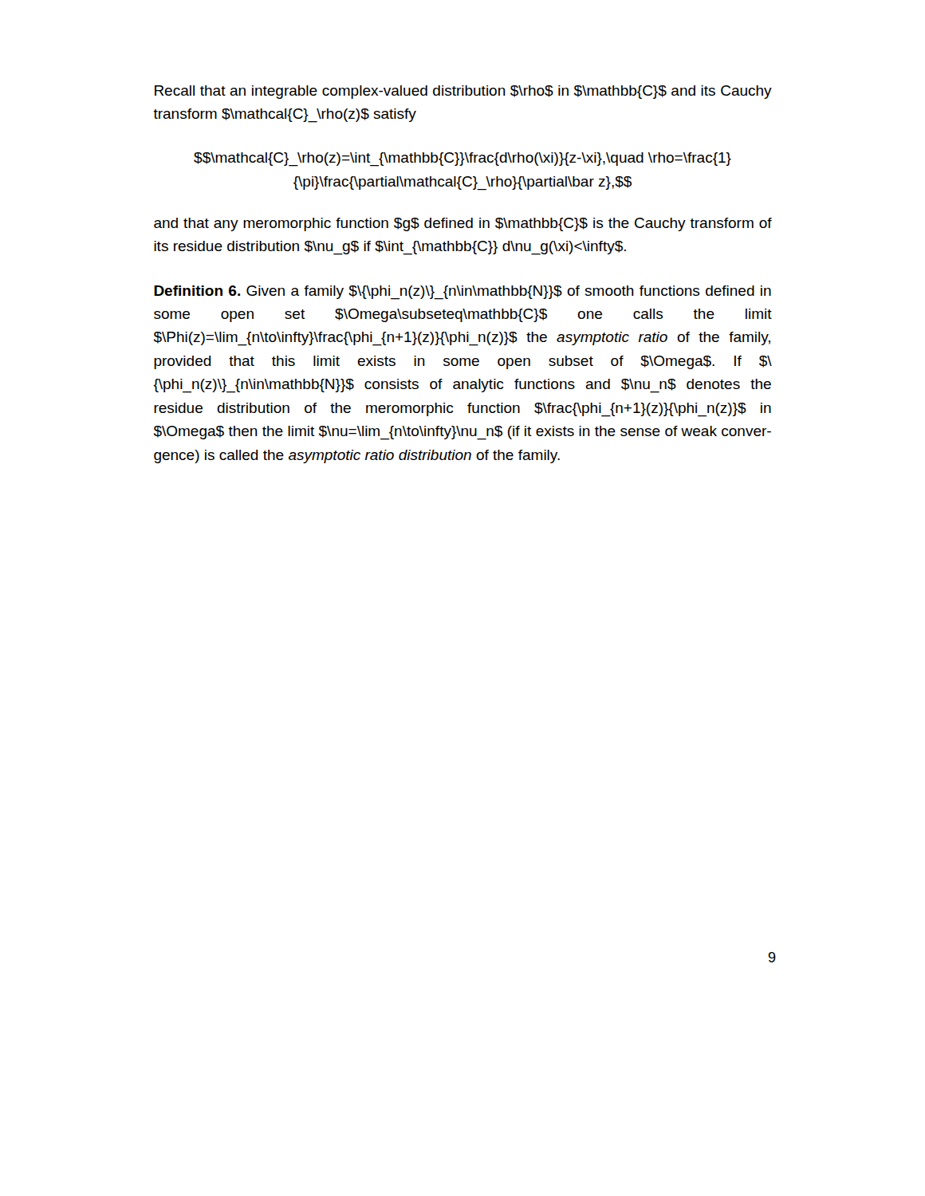Recall that an integrable complex-valued distribution $\rho$ in $\mathbb{C}$ and its Cauchy transform $\mathcal{C}_\rho(z)$ satisfy
$$\mathcal{C}_\rho(z)=\int_{\mathbb{C}}\frac{d\rho(\xi)}{z-\xi},\quad \rho=\frac{1}{\pi}\frac{\partial\mathcal{C}_\rho}{\partial\bar z},$$
and that any meromorphic function $g$ defined in $\mathbb{C}$ is the Cauchy transform of its residue distribution $\nu_g$ if $\int_{\mathbb{C}} d\nu_g(\xi)<\infty$.
Definition 6. Given a family $\{\phi_n(z)\}_{n\in\mathbb{N}}$ of smooth functions defined in some open set $\Omega\subseteq\mathbb{C}$ one calls the limit $\Phi(z)=\lim_{n\to\infty}\frac{\phi_{n+1}(z)}{\phi_n(z)}$ the asymptotic ratio of the family, provided that this limit exists in some open subset of $\Omega$. If $\{\phi_n(z)\}_{n\in\mathbb{N}}$ consists of analytic functions and $\nu_n$ denotes the residue distribution of the meromorphic function $\frac{\phi_{n+1}(z)}{\phi_n(z)}$ in $\Omega$ then the limit $\nu=\lim_{n\to\infty}\nu_n$ (if it exists in the sense of weak convergence) is called the asymptotic ratio distribution of the family.
9